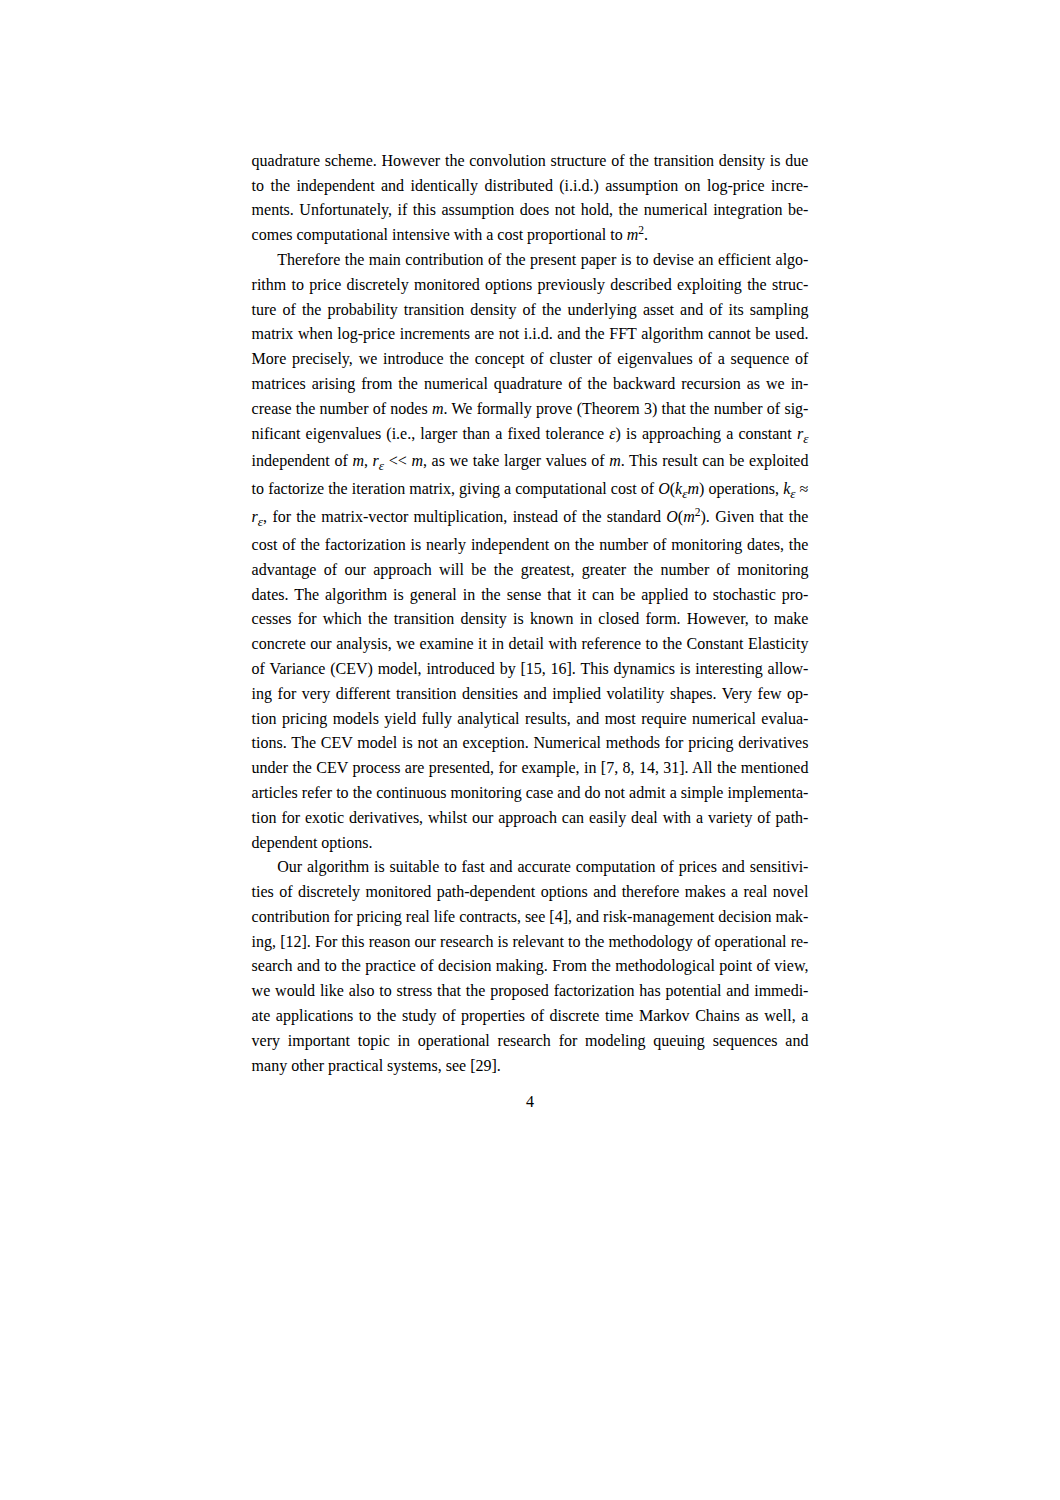quadrature scheme. However the convolution structure of the transition density is due to the independent and identically distributed (i.i.d.) assumption on log-price increments. Unfortunately, if this assumption does not hold, the numerical integration becomes computational intensive with a cost proportional to m2.
Therefore the main contribution of the present paper is to devise an efficient algorithm to price discretely monitored options previously described exploiting the structure of the probability transition density of the underlying asset and of its sampling matrix when log-price increments are not i.i.d. and the FFT algorithm cannot be used. More precisely, we introduce the concept of cluster of eigenvalues of a sequence of matrices arising from the numerical quadrature of the backward recursion as we increase the number of nodes m. We formally prove (Theorem 3) that the number of significant eigenvalues (i.e., larger than a fixed tolerance ε) is approaching a constant rε independent of m, rε << m, as we take larger values of m. This result can be exploited to factorize the iteration matrix, giving a computational cost of O(kεm) operations, kε ≈ rε, for the matrix-vector multiplication, instead of the standard O(m2). Given that the cost of the factorization is nearly independent on the number of monitoring dates, the advantage of our approach will be the greatest, greater the number of monitoring dates. The algorithm is general in the sense that it can be applied to stochastic processes for which the transition density is known in closed form. However, to make concrete our analysis, we examine it in detail with reference to the Constant Elasticity of Variance (CEV) model, introduced by [15, 16]. This dynamics is interesting allowing for very different transition densities and implied volatility shapes. Very few option pricing models yield fully analytical results, and most require numerical evaluations. The CEV model is not an exception. Numerical methods for pricing derivatives under the CEV process are presented, for example, in [7, 8, 14, 31]. All the mentioned articles refer to the continuous monitoring case and do not admit a simple implementation for exotic derivatives, whilst our approach can easily deal with a variety of path-dependent options.
Our algorithm is suitable to fast and accurate computation of prices and sensitivities of discretely monitored path-dependent options and therefore makes a real novel contribution for pricing real life contracts, see [4], and risk-management decision making, [12]. For this reason our research is relevant to the methodology of operational research and to the practice of decision making. From the methodological point of view, we would like also to stress that the proposed factorization has potential and immediate applications to the study of properties of discrete time Markov Chains as well, a very important topic in operational research for modeling queuing sequences and many other practical systems, see [29].
4